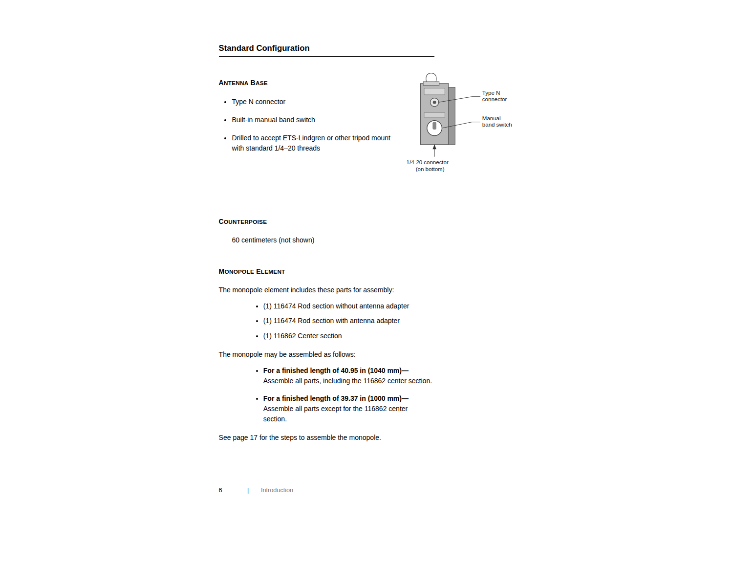Standard Configuration
ANTENNA BASE
Type N connector
Built-in manual band switch
Drilled to accept ETS-Lindgren or other tripod mount with standard 1/4–20 threads
COUNTERPOISE
60 centimeters (not shown)
MONOPOLE ELEMENT
The monopole element includes these parts for assembly:
(1) 116474 Rod section without antenna adapter
(1) 116474 Rod section with antenna adapter
(1) 116862 Center section
The monopole may be assembled as follows:
For a finished length of 40.95 in (1040 mm)—Assemble all parts, including the 116862 center section.
For a finished length of 39.37 in (1000 mm)—Assemble all parts except for the 116862 center section.
See page 17 for the steps to assemble the monopole.
6|Introduction